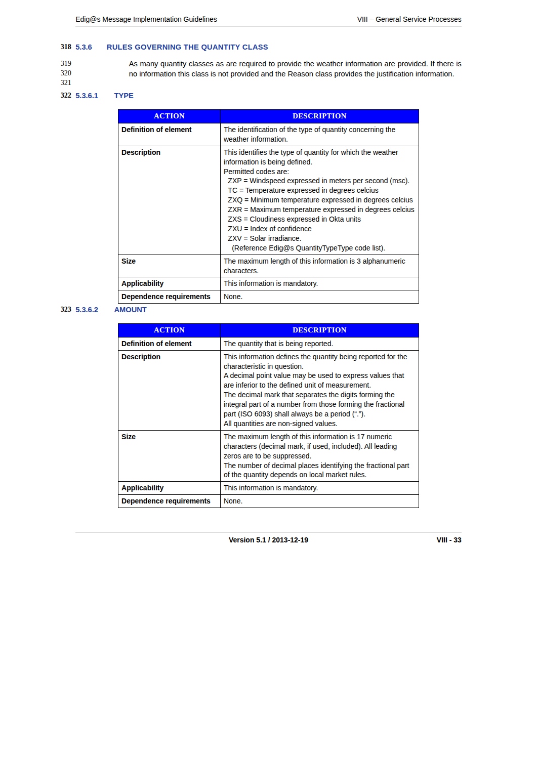Edig@s Message Implementation Guidelines
VIII – General Service Processes
3185.3.6 RULES GOVERNING THE QUANTITY CLASS
319
320
321 As many quantity classes as are required to provide the weather information are provided. If there is no information this class is not provided and the Reason class provides the justification information.
3225.3.6.1 TYPE
| ACTION | DESCRIPTION |
| --- | --- |
| Definition of element | The identification of the type of quantity concerning the weather information. |
| Description | This identifies the type of quantity for which the weather information is being defined. Permitted codes are: ZXP = Windspeed expressed in meters per second (msc). TC = Temperature expressed in degrees celcius ZXQ = Minimum temperature expressed in degrees celcius ZXR = Maximum temperature expressed in degrees celcius ZXS = Cloudiness expressed in Okta units ZXU = Index of confidence ZXV = Solar irradiance. (Reference Edig@s QuantityTypeType code list). |
| Size | The maximum length of this information is 3 alphanumeric characters. |
| Applicability | This information is mandatory. |
| Dependence requirements | None. |
3235.3.6.2 AMOUNT
| ACTION | DESCRIPTION |
| --- | --- |
| Definition of element | The quantity that is being reported. |
| Description | This information defines the quantity being reported for the characteristic in question. A decimal point value may be used to express values that are inferior to the defined unit of measurement. The decimal mark that separates the digits forming the integral part of a number from those forming the fractional part (ISO 6093) shall always be a period (“.”). All quantities are non-signed values. |
| Size | The maximum length of this information is 17 numeric characters (decimal mark, if used, included). All leading zeros are to be suppressed. The number of decimal places identifying the fractional part of the quantity depends on local market rules. |
| Applicability | This information is mandatory. |
| Dependence requirements | None. |
Version 5.1 / 2013-12-19
VIII - 33